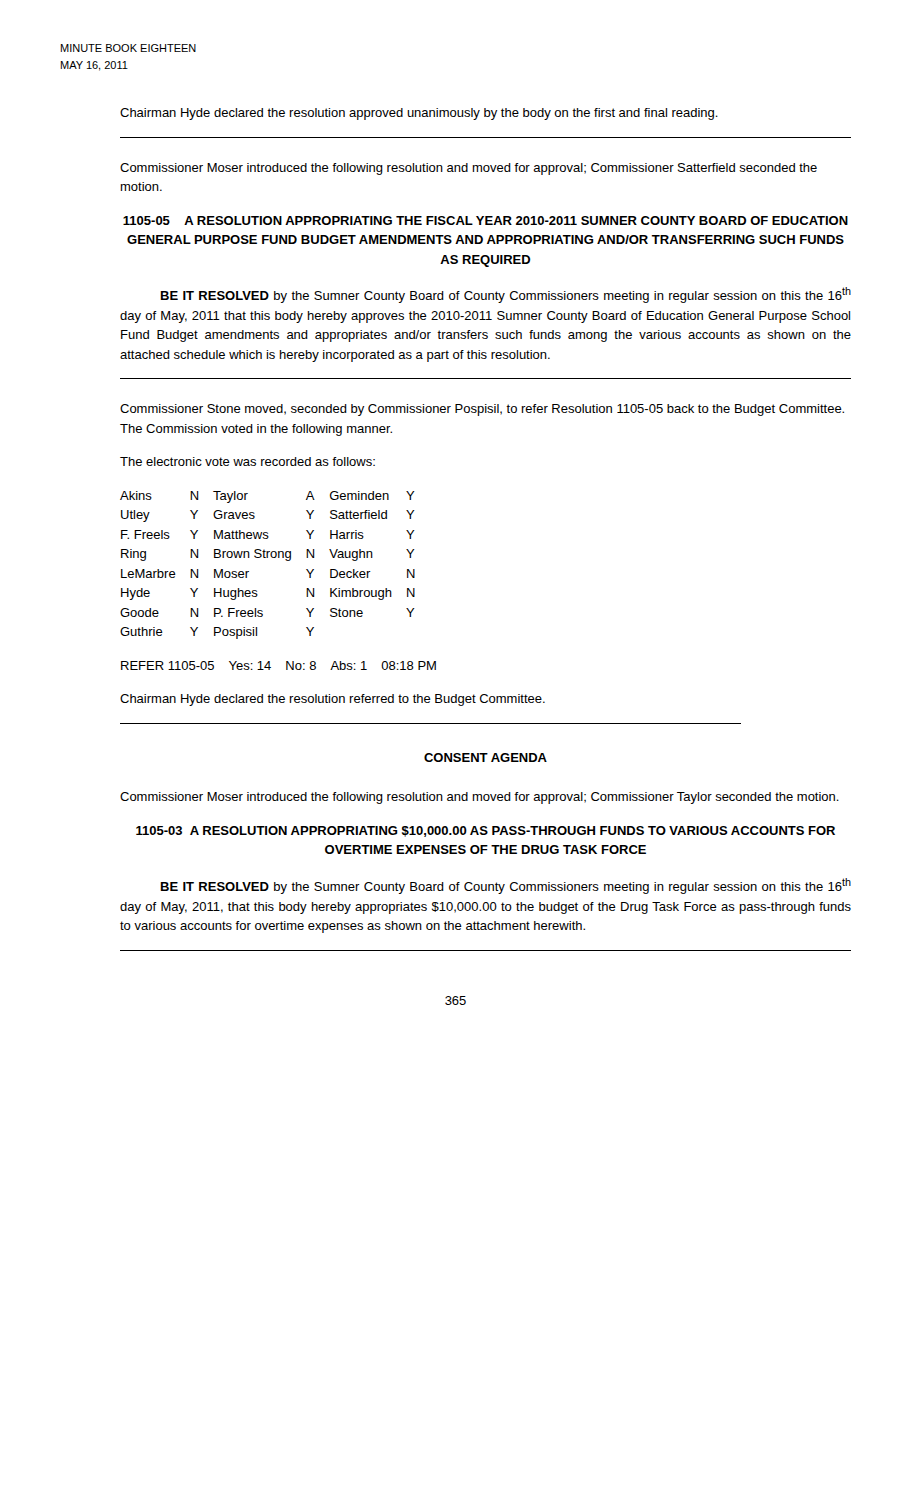MINUTE BOOK EIGHTEEN
MAY 16, 2011
Chairman Hyde declared the resolution approved unanimously by the body on the first and final reading.
Commissioner Moser introduced the following resolution and moved for approval; Commissioner Satterfield seconded the motion.
1105-05 A RESOLUTION APPROPRIATING THE FISCAL YEAR 2010-2011 SUMNER COUNTY BOARD OF EDUCATION GENERAL PURPOSE FUND BUDGET AMENDMENTS AND APPROPRIATING AND/OR TRANSFERRING SUCH FUNDS AS REQUIRED
BE IT RESOLVED by the Sumner County Board of County Commissioners meeting in regular session on this the 16th day of May, 2011 that this body hereby approves the 2010-2011 Sumner County Board of Education General Purpose School Fund Budget amendments and appropriates and/or transfers such funds among the various accounts as shown on the attached schedule which is hereby incorporated as a part of this resolution.
Commissioner Stone moved, seconded by Commissioner Pospisil, to refer Resolution 1105-05 back to the Budget Committee. The Commission voted in the following manner.
The electronic vote was recorded as follows:
| Akins | N | Taylor | A | Geminden | Y |
| Utley | Y | Graves | Y | Satterfield | Y |
| F. Freels | Y | Matthews | Y | Harris | Y |
| Ring | N | Brown Strong | N | Vaughn | Y |
| LeMarbre | N | Moser | Y | Decker | N |
| Hyde | Y | Hughes | N | Kimbrough | N |
| Goode | N | P. Freels | Y | Stone | Y |
| Guthrie | Y | Pospisil | Y | | |
| REFER 1105-05 | Yes: 14 | No: 8 | Abs: 1 | 08:18 PM |
Chairman Hyde declared the resolution referred to the Budget Committee.
CONSENT AGENDA
Commissioner Moser introduced the following resolution and moved for approval; Commissioner Taylor seconded the motion.
1105-03 A RESOLUTION APPROPRIATING $10,000.00 AS PASS-THROUGH FUNDS TO VARIOUS ACCOUNTS FOR OVERTIME EXPENSES OF THE DRUG TASK FORCE
BE IT RESOLVED by the Sumner County Board of County Commissioners meeting in regular session on this the 16th day of May, 2011, that this body hereby appropriates $10,000.00 to the budget of the Drug Task Force as pass-through funds to various accounts for overtime expenses as shown on the attachment herewith.
365